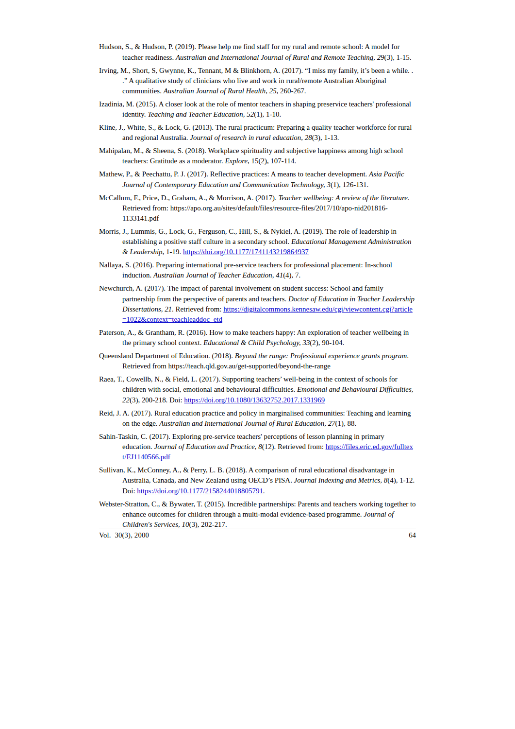Hudson, S., & Hudson, P. (2019). Please help me find staff for my rural and remote school: A model for teacher readiness. Australian and International Journal of Rural and Remote Teaching, 29(3), 1-15.
Irving, M., Short, S, Gwynne, K., Tennant, M & Blinkhorn, A. (2017). “I miss my family, it’s been a while. . .” A qualitative study of clinicians who live and work in rural/remote Australian Aboriginal communities. Australian Journal of Rural Health, 25, 260-267.
Izadinia, M. (2015). A closer look at the role of mentor teachers in shaping preservice teachers' professional identity. Teaching and Teacher Education, 52(1), 1-10.
Kline, J., White, S., & Lock, G. (2013). The rural practicum: Preparing a quality teacher workforce for rural and regional Australia. Journal of research in rural education, 28(3), 1-13.
Mahipalan, M., & Sheena, S. (2018). Workplace spirituality and subjective happiness among high school teachers: Gratitude as a moderator. Explore, 15(2), 107-114.
Mathew, P., & Peechattu, P. J. (2017). Reflective practices: A means to teacher development. Asia Pacific Journal of Contemporary Education and Communication Technology, 3(1), 126-131.
McCallum, F., Price, D., Graham, A., & Morrison, A. (2017). Teacher wellbeing: A review of the literature. Retrieved from: https://apo.org.au/sites/default/files/resource-files/2017/10/apo-nid201816-1133141.pdf
Morris, J., Lummis, G., Lock, G., Ferguson, C., Hill, S., & Nykiel, A. (2019). The role of leadership in establishing a positive staff culture in a secondary school. Educational Management Administration & Leadership, 1-19. https://doi.org/10.1177/1741143219864937
Nallaya, S. (2016). Preparing international pre-service teachers for professional placement: In-school induction. Australian Journal of Teacher Education, 41(4), 7.
Newchurch, A. (2017). The impact of parental involvement on student success: School and family partnership from the perspective of parents and teachers. Doctor of Education in Teacher Leadership Dissertations, 21. Retrieved from: https://digitalcommons.kennesaw.edu/cgi/viewcontent.cgi?article=1022&context=teachleaddoc_etd
Paterson, A., & Grantham, R. (2016). How to make teachers happy: An exploration of teacher wellbeing in the primary school context. Educational & Child Psychology, 33(2), 90-104.
Queensland Department of Education. (2018). Beyond the range: Professional experience grants program. Retrieved from https://teach.qld.gov.au/get-supported/beyond-the-range
Raea, T., Cowellb, N., & Field, L. (2017). Supporting teachers’ well-being in the context of schools for children with social, emotional and behavioural difficulties. Emotional and Behavioural Difficulties, 22(3), 200-218. Doi: https://doi.org/10.1080/13632752.2017.1331969
Reid, J. A. (2017). Rural education practice and policy in marginalised communities: Teaching and learning on the edge. Australian and International Journal of Rural Education, 27(1), 88.
Sahin-Taskin, C. (2017). Exploring pre-service teachers' perceptions of lesson planning in primary education. Journal of Education and Practice, 8(12). Retrieved from: https://files.eric.ed.gov/fulltext/EJ1140566.pdf
Sullivan, K., McConney, A., & Perry, L. B. (2018). A comparison of rural educational disadvantage in Australia, Canada, and New Zealand using OECD’s PISA. Journal Indexing and Metrics, 8(4), 1-12. Doi: https://doi.org/10.1177/2158244018805791.
Webster-Stratton, C., & Bywater, T. (2015). Incredible partnerships: Parents and teachers working together to enhance outcomes for children through a multi-modal evidence-based programme. Journal of Children's Services, 10(3), 202-217.
Vol. 30(3), 2000 64